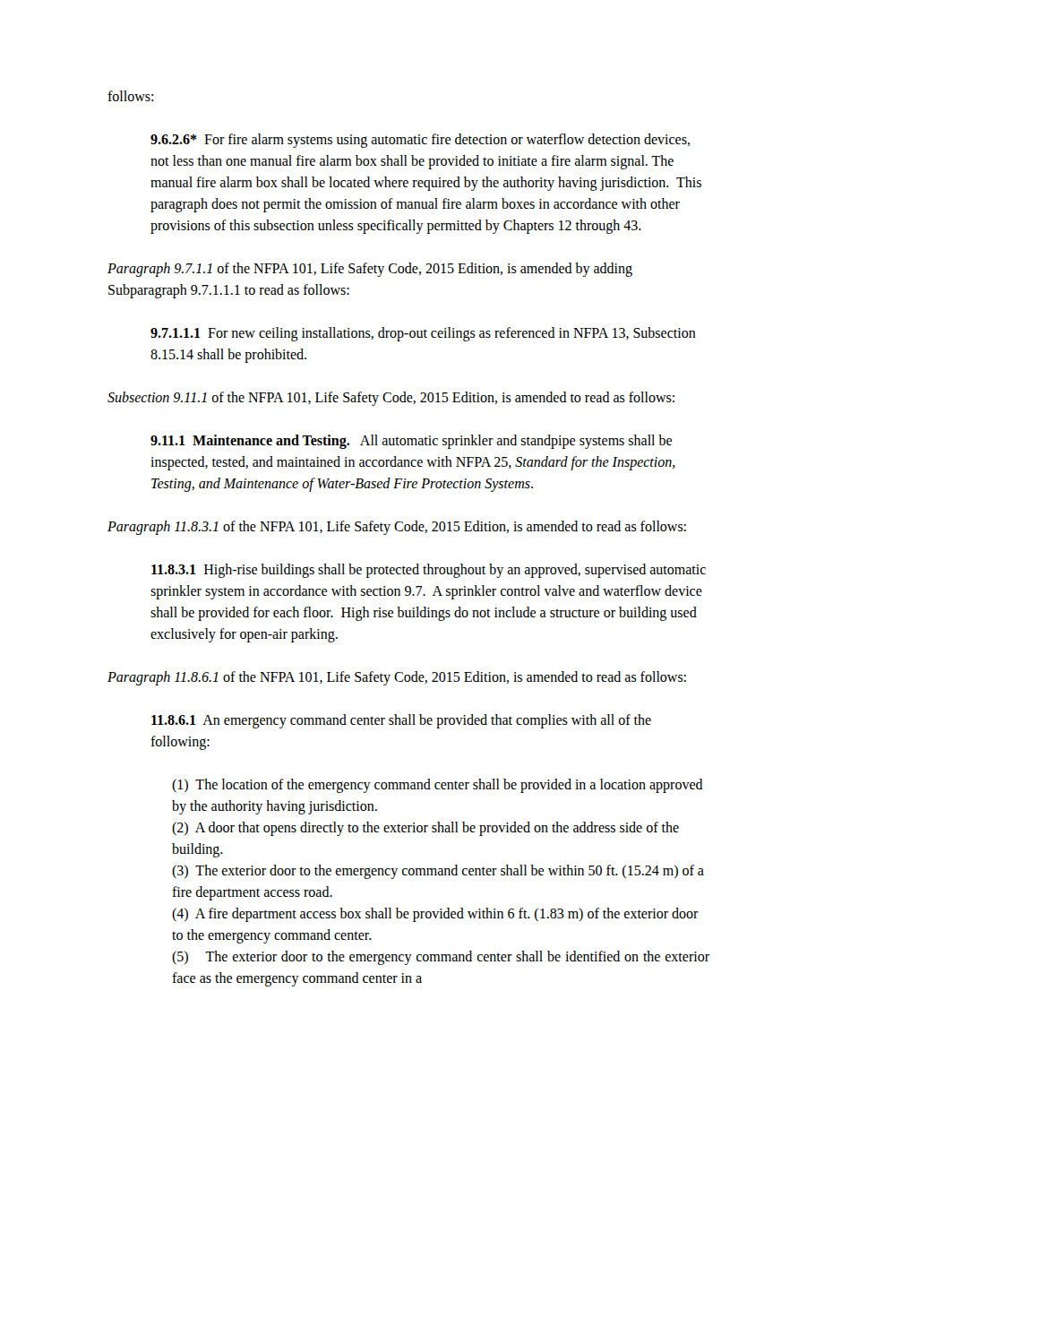follows:
9.6.2.6* For fire alarm systems using automatic fire detection or waterflow detection devices, not less than one manual fire alarm box shall be provided to initiate a fire alarm signal. The manual fire alarm box shall be located where required by the authority having jurisdiction. This paragraph does not permit the omission of manual fire alarm boxes in accordance with other provisions of this subsection unless specifically permitted by Chapters 12 through 43.
Paragraph 9.7.1.1 of the NFPA 101, Life Safety Code, 2015 Edition, is amended by adding Subparagraph 9.7.1.1.1 to read as follows:
9.7.1.1.1 For new ceiling installations, drop-out ceilings as referenced in NFPA 13, Subsection 8.15.14 shall be prohibited.
Subsection 9.11.1 of the NFPA 101, Life Safety Code, 2015 Edition, is amended to read as follows:
9.11.1 Maintenance and Testing. All automatic sprinkler and standpipe systems shall be inspected, tested, and maintained in accordance with NFPA 25, Standard for the Inspection, Testing, and Maintenance of Water-Based Fire Protection Systems.
Paragraph 11.8.3.1 of the NFPA 101, Life Safety Code, 2015 Edition, is amended to read as follows:
11.8.3.1 High-rise buildings shall be protected throughout by an approved, supervised automatic sprinkler system in accordance with section 9.7. A sprinkler control valve and waterflow device shall be provided for each floor. High rise buildings do not include a structure or building used exclusively for open-air parking.
Paragraph 11.8.6.1 of the NFPA 101, Life Safety Code, 2015 Edition, is amended to read as follows:
11.8.6.1 An emergency command center shall be provided that complies with all of the following:
(1) The location of the emergency command center shall be provided in a location approved by the authority having jurisdiction.
(2) A door that opens directly to the exterior shall be provided on the address side of the building.
(3) The exterior door to the emergency command center shall be within 50 ft. (15.24 m) of a fire department access road.
(4) A fire department access box shall be provided within 6 ft. (1.83 m) of the exterior door to the emergency command center.
(5) The exterior door to the emergency command center shall be identified on the exterior face as the emergency command center in a